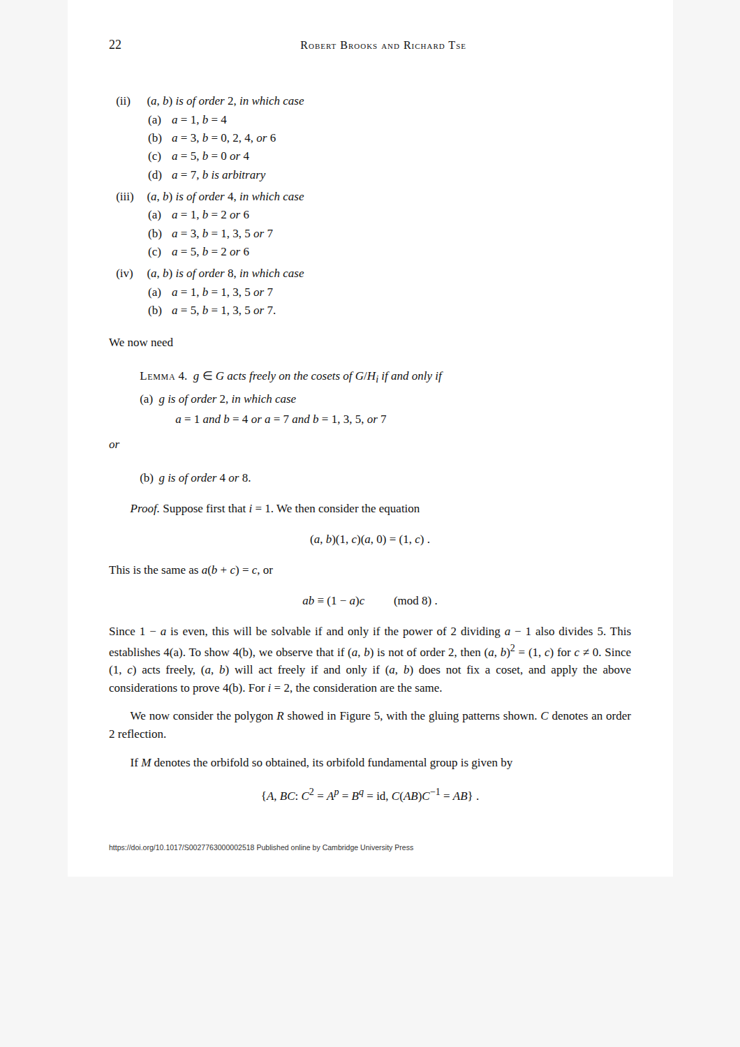22 Robert Brooks and Richard Tse
(ii) (a, b) is of order 2, in which case
(a) a = 1, b = 4
(b) a = 3, b = 0, 2, 4, or 6
(c) a = 5, b = 0 or 4
(d) a = 7, b is arbitrary
(iii) (a, b) is of order 4, in which case
(a) a = 1, b = 2 or 6
(b) a = 3, b = 1, 3, 5 or 7
(c) a = 5, b = 2 or 6
(iv) (a, b) is of order 8, in which case
(a) a = 1, b = 1, 3, 5 or 7
(b) a = 5, b = 1, 3, 5 or 7.
We now need
Lemma 4. g ∈ G acts freely on the cosets of G/Hi if and only if
(a) g is of order 2, in which case
a = 1 and b = 4 or a = 7 and b = 1, 3, 5, or 7
or
(b) g is of order 4 or 8.
Proof. Suppose first that i = 1. We then consider the equation
(a, b)(1, c)(a, 0) = (1, c) .
This is the same as a(b + c) = c, or
ab ≡ (1 − a)c (mod 8) .
Since 1 − a is even, this will be solvable if and only if the power of 2 dividing a − 1 also divides 5. This establishes 4(a). To show 4(b), we observe that if (a, b) is not of order 2, then (a, b)2 = (1, c) for c ≠ 0. Since (1, c) acts freely, (a, b) will act freely if and only if (a, b) does not fix a coset, and apply the above considerations to prove 4(b). For i = 2, the consideration are the same.
We now consider the polygon R showed in Figure 5, with the gluing patterns shown. C denotes an order 2 reflection.
If M denotes the orbifold so obtained, its orbifold fundamental group is given by
{A, BC: C2 = Ap = Bq = id, C(AB)C−1 = AB} .
https://doi.org/10.1017/S0027763000002518 Published online by Cambridge University Press